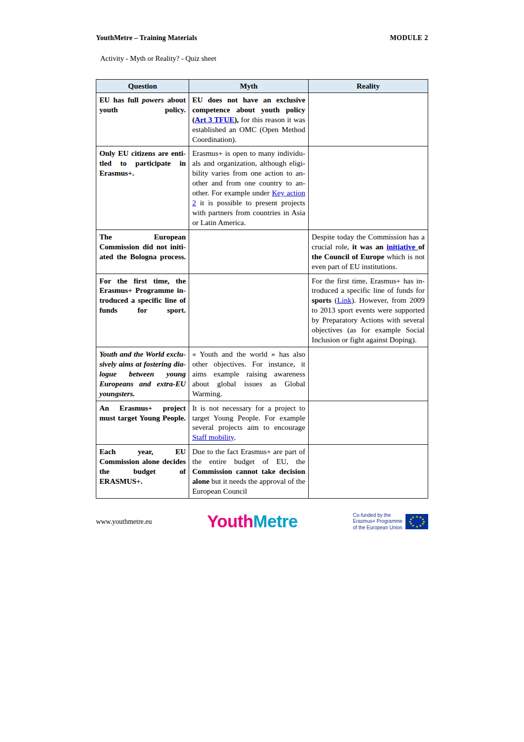YouthMetre – Training Materials
MODULE 2
Activity - Myth or Reality? - Quiz sheet
| Question | Myth | Reality |
| --- | --- | --- |
| EU has full powers about youth policy. | EU does not have an exclusive competence about youth policy ( Art 3 TFUE ), for this reason it was established an OMC (Open Method Coordination). | |
| Only EU citizens are entitled to participate in Erasmus+. | Erasmus+ is open to many individuals and organization, although eligibility varies from one action to another and from one country to another. For example under Key action 2 it is possible to present projects with partners from countries in Asia or Latin America. | |
| The European Commission did not initiated the Bologna process. | | Despite today the Commission has a crucial role, it was an initiative of the Council of Europe which is not even part of EU institutions. |
| For the first time, the Erasmus+ Programme introduced a specific line of funds for sport. | | For the first time, Erasmus+ has introduced a specific line of funds for sports ( Link ). However, from 2009 to 2013 sport events were supported by Preparatory Actions with several objectives (as for example Social Inclusion or fight against Doping). |
| Youth and the World exclusively aims at fostering dialogue between young Europeans and extra-EU youngsters. | « Youth and the world » has also other objectives. For instance, it aims example raising awareness about global issues as Global Warming. | |
| An Erasmus+ project must target Young People. | It is not necessary for a project to target Young People. For example several projects aim to encourage Staff mobility . | |
| Each year, EU Commission alone decides the budget of ERASMUS+. | Due to the fact Erasmus+ are part of the entire budget of EU, the Commission cannot take decision alone but it needs the approval of the European Council | |
www.youthmetre.eu
Youth Metre
Co-funded by the
Erasmus+ Programme
of the European Union
★ ★ ★ ★ ★ ★ ★ ★ ★ ★ ★ ★